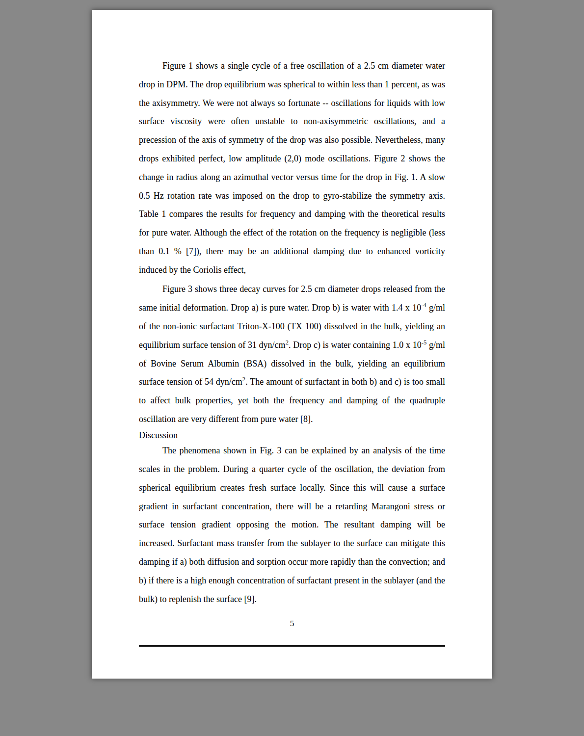Figure 1 shows a single cycle of a free oscillation of a 2.5 cm diameter water drop in DPM. The drop equilibrium was spherical to within less than 1 percent, as was the axisymmetry. We were not always so fortunate -- oscillations for liquids with low surface viscosity were often unstable to non-axisymmetric oscillations, and a precession of the axis of symmetry of the drop was also possible. Nevertheless, many drops exhibited perfect, low amplitude (2,0) mode oscillations. Figure 2 shows the change in radius along an azimuthal vector versus time for the drop in Fig. 1. A slow 0.5 Hz rotation rate was imposed on the drop to gyro-stabilize the symmetry axis. Table 1 compares the results for frequency and damping with the theoretical results for pure water. Although the effect of the rotation on the frequency is negligible (less than 0.1 % [7]), there may be an additional damping due to enhanced vorticity induced by the Coriolis effect,
Figure 3 shows three decay curves for 2.5 cm diameter drops released from the same initial deformation. Drop a) is pure water. Drop b) is water with 1.4 x 10-4 g/ml of the non-ionic surfactant Triton-X-100 (TX 100) dissolved in the bulk, yielding an equilibrium surface tension of 31 dyn/cm2. Drop c) is water containing 1.0 x 10-5 g/ml of Bovine Serum Albumin (BSA) dissolved in the bulk, yielding an equilibrium surface tension of 54 dyn/cm2. The amount of surfactant in both b) and c) is too small to affect bulk properties, yet both the frequency and damping of the quadruple oscillation are very different from pure water [8].
Discussion
The phenomena shown in Fig. 3 can be explained by an analysis of the time scales in the problem. During a quarter cycle of the oscillation, the deviation from spherical equilibrium creates fresh surface locally. Since this will cause a surface gradient in surfactant concentration, there will be a retarding Marangoni stress or surface tension gradient opposing the motion. The resultant damping will be increased. Surfactant mass transfer from the sublayer to the surface can mitigate this damping if a) both diffusion and sorption occur more rapidly than the convection; and b) if there is a high enough concentration of surfactant present in the sublayer (and the bulk) to replenish the surface [9].
5